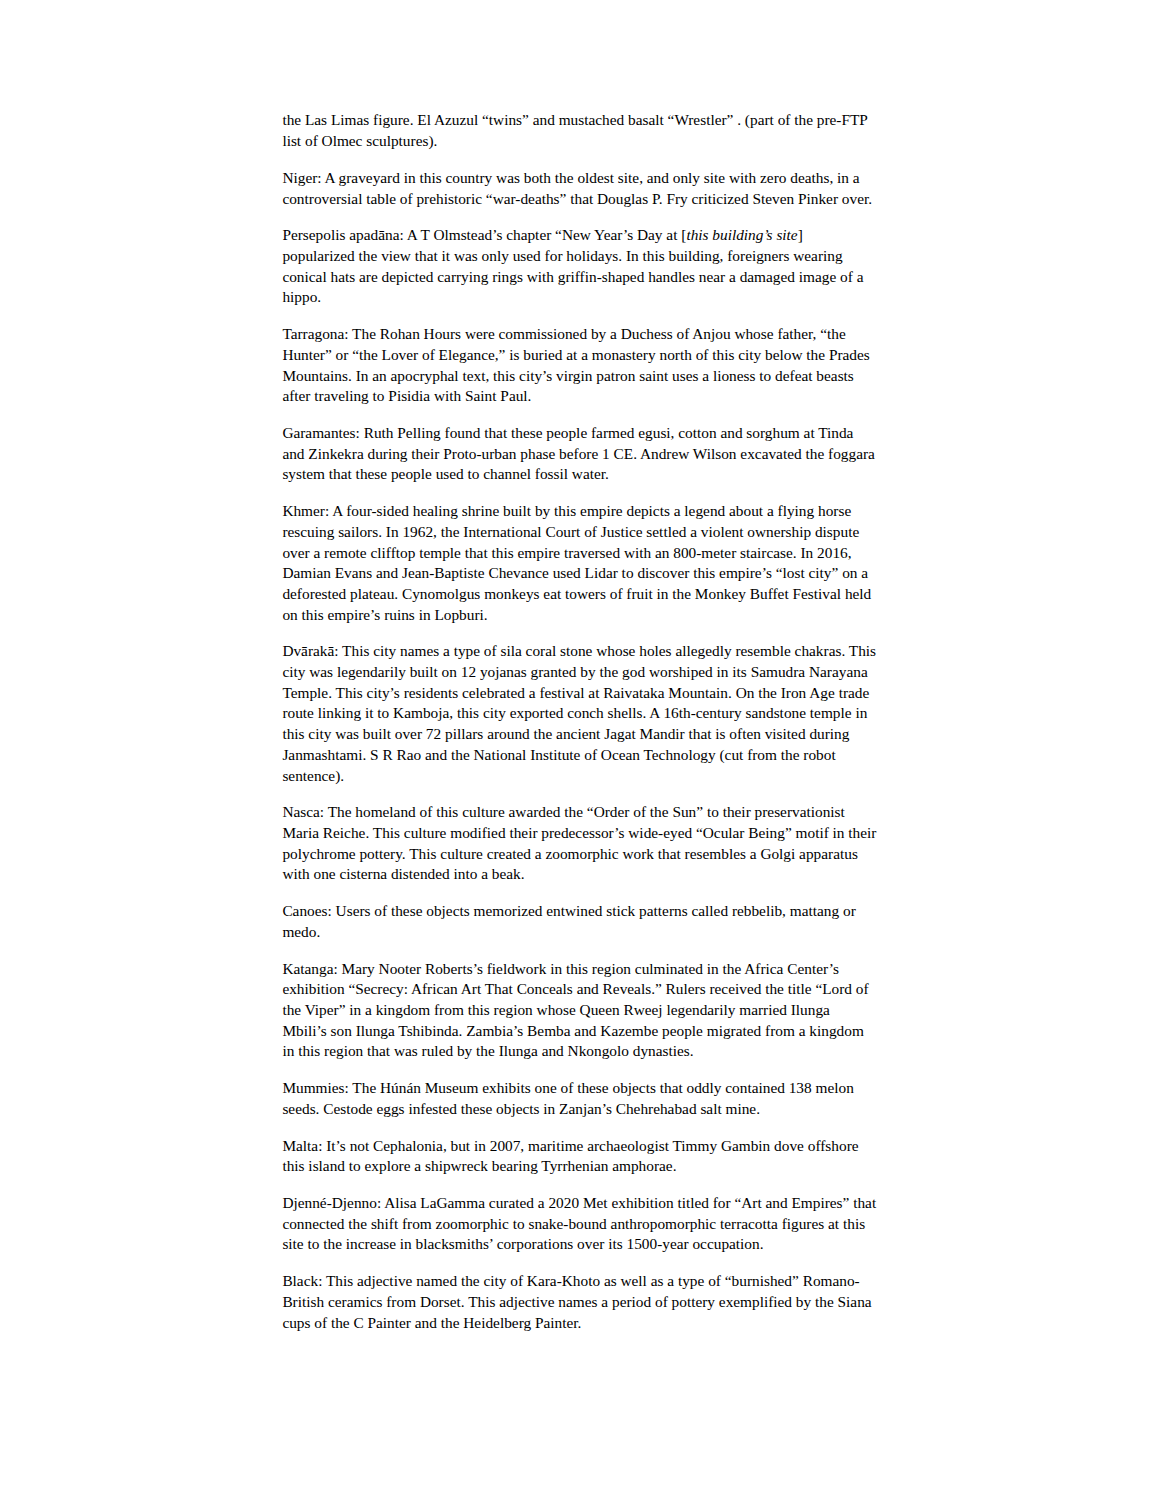the Las Limas figure. El Azuzul “twins” and mustached basalt “Wrestler” . (part of the pre-FTP list of Olmec sculptures).
Niger: A graveyard in this country was both the oldest site, and only site with zero deaths, in a controversial table of prehistoric “war-deaths” that Douglas P. Fry criticized Steven Pinker over.
Persepolis apadāna: A T Olmstead’s chapter “New Year’s Day at [this building’s site] popularized the view that it was only used for holidays. In this building, foreigners wearing conical hats are depicted carrying rings with griffin-shaped handles near a damaged image of a hippo.
Tarragona: The Rohan Hours were commissioned by a Duchess of Anjou whose father, “the Hunter” or “the Lover of Elegance,” is buried at a monastery north of this city below the Prades Mountains. In an apocryphal text, this city’s virgin patron saint uses a lioness to defeat beasts after traveling to Pisidia with Saint Paul.
Garamantes: Ruth Pelling found that these people farmed egusi, cotton and sorghum at Tinda and Zinkekra during their Proto-urban phase before 1 CE. Andrew Wilson excavated the foggara system that these people used to channel fossil water.
Khmer: A four-sided healing shrine built by this empire depicts a legend about a flying horse rescuing sailors. In 1962, the International Court of Justice settled a violent ownership dispute over a remote clifftop temple that this empire traversed with an 800-meter staircase. In 2016, Damian Evans and Jean-Baptiste Chevance used Lidar to discover this empire’s “lost city” on a deforested plateau. Cynomolgus monkeys eat towers of fruit in the Monkey Buffet Festival held on this empire’s ruins in Lopburi.
Dvārakā: This city names a type of sila coral stone whose holes allegedly resemble chakras. This city was legendarily built on 12 yojanas granted by the god worshiped in its Samudra Narayana Temple. This city’s residents celebrated a festival at Raivataka Mountain. On the Iron Age trade route linking it to Kamboja, this city exported conch shells. A 16th-century sandstone temple in this city was built over 72 pillars around the ancient Jagat Mandir that is often visited during Janmashtami. S R Rao and the National Institute of Ocean Technology (cut from the robot sentence).
Nasca: The homeland of this culture awarded the “Order of the Sun” to their preservationist Maria Reiche. This culture modified their predecessor’s wide-eyed “Ocular Being” motif in their polychrome pottery. This culture created a zoomorphic work that resembles a Golgi apparatus with one cisterna distended into a beak.
Canoes: Users of these objects memorized entwined stick patterns called rebbelib, mattang or medo.
Katanga: Mary Nooter Roberts’s fieldwork in this region culminated in the Africa Center’s exhibition “Secrecy: African Art That Conceals and Reveals.” Rulers received the title “Lord of the Viper” in a kingdom from this region whose Queen Rweej legendarily married Ilunga Mbili’s son Ilunga Tshibinda. Zambia’s Bemba and Kazembe people migrated from a kingdom in this region that was ruled by the Ilunga and Nkongolo dynasties.
Mummies: The Húnán Museum exhibits one of these objects that oddly contained 138 melon seeds. Cestode eggs infested these objects in Zanjan’s Chehrehabad salt mine.
Malta: It’s not Cephalonia, but in 2007, maritime archaeologist Timmy Gambin dove offshore this island to explore a shipwreck bearing Tyrrhenian amphorae.
Djenné-Djenno: Alisa LaGamma curated a 2020 Met exhibition titled for “Art and Empires” that connected the shift from zoomorphic to snake-bound anthropomorphic terracotta figures at this site to the increase in blacksmiths’ corporations over its 1500-year occupation.
Black: This adjective named the city of Kara-Khoto as well as a type of “burnished” Romano-British ceramics from Dorset. This adjective names a period of pottery exemplified by the Siana cups of the C Painter and the Heidelberg Painter.